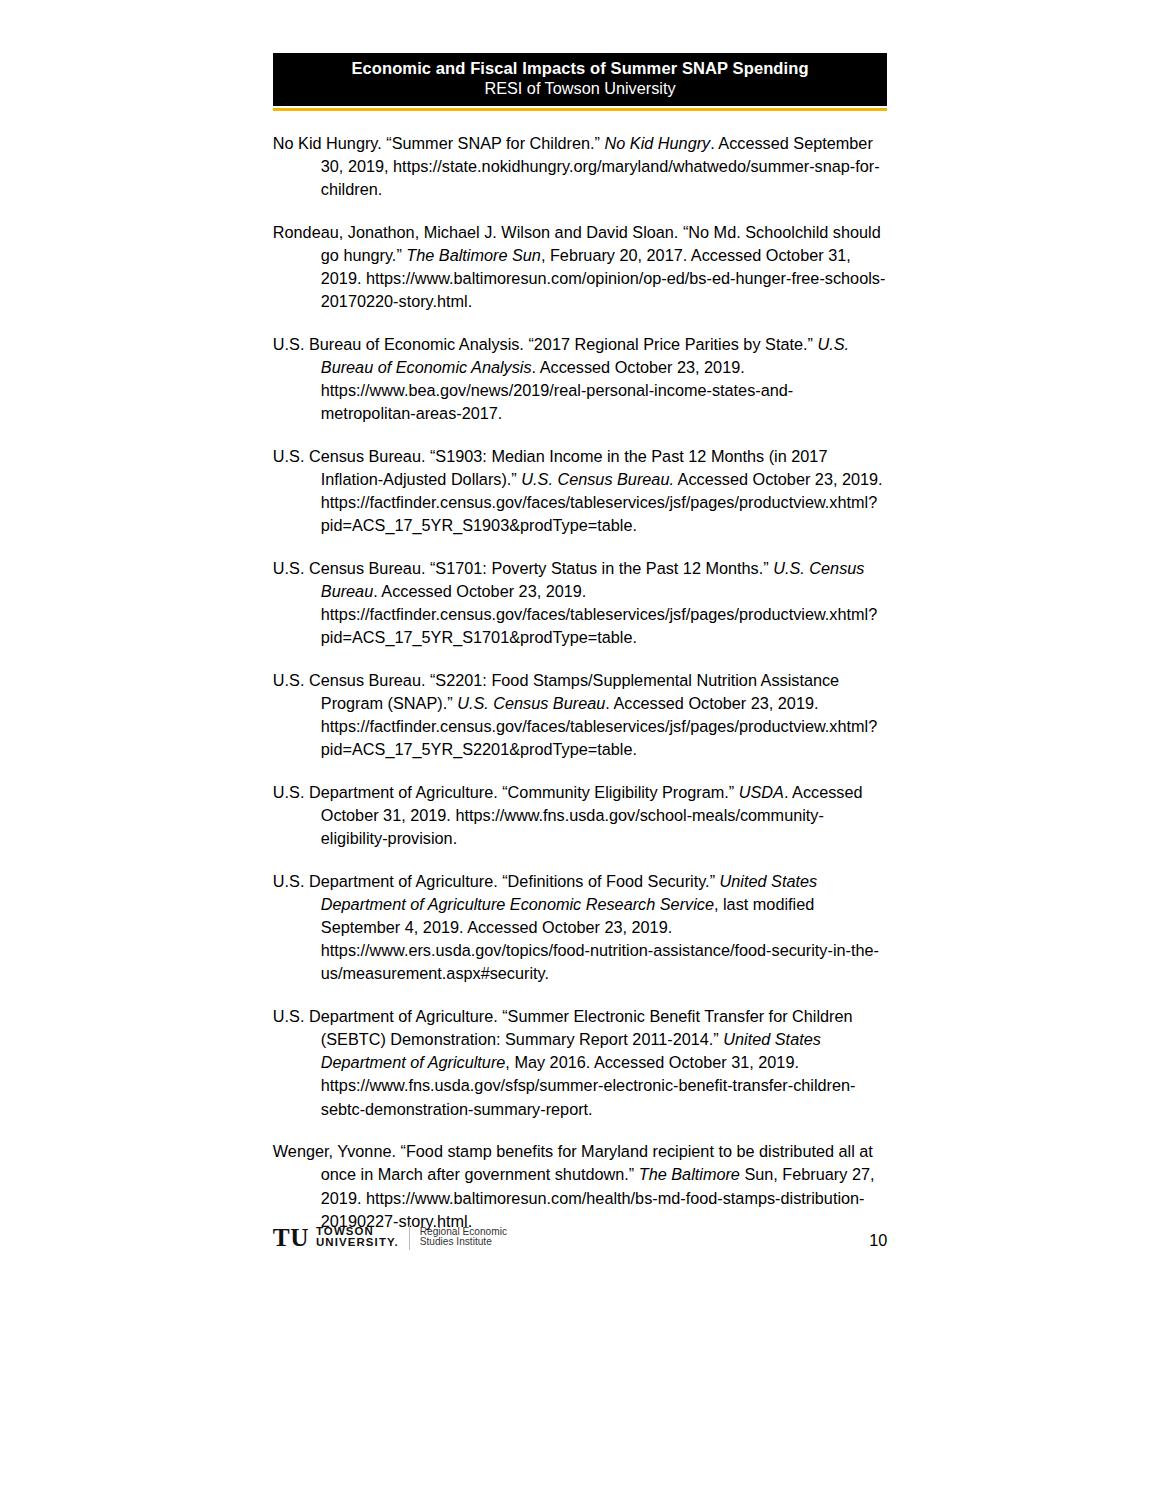Economic and Fiscal Impacts of Summer SNAP Spending
RESI of Towson University
No Kid Hungry. “Summer SNAP for Children.” No Kid Hungry. Accessed September 30, 2019, https://state.nokidhungry.org/maryland/whatwedo/summer-snap-for-children.
Rondeau, Jonathon, Michael J. Wilson and David Sloan. “No Md. Schoolchild should go hungry.” The Baltimore Sun, February 20, 2017. Accessed October 31, 2019. https://www.baltimoresun.com/opinion/op-ed/bs-ed-hunger-free-schools-20170220-story.html.
U.S. Bureau of Economic Analysis. “2017 Regional Price Parities by State.” U.S. Bureau of Economic Analysis. Accessed October 23, 2019. https://www.bea.gov/news/2019/real-personal-income-states-and-metropolitan-areas-2017.
U.S. Census Bureau. “S1903: Median Income in the Past 12 Months (in 2017 Inflation-Adjusted Dollars).” U.S. Census Bureau. Accessed October 23, 2019. https://factfinder.census.gov/faces/tableservices/jsf/pages/productview.xhtml?pid=ACS_17_5YR_S1903&prodType=table.
U.S. Census Bureau. “S1701: Poverty Status in the Past 12 Months.” U.S. Census Bureau. Accessed October 23, 2019. https://factfinder.census.gov/faces/tableservices/jsf/pages/productview.xhtml?pid=ACS_17_5YR_S1701&prodType=table.
U.S. Census Bureau. “S2201: Food Stamps/Supplemental Nutrition Assistance Program (SNAP).” U.S. Census Bureau. Accessed October 23, 2019. https://factfinder.census.gov/faces/tableservices/jsf/pages/productview.xhtml?pid=ACS_17_5YR_S2201&prodType=table.
U.S. Department of Agriculture. “Community Eligibility Program.” USDA. Accessed October 31, 2019. https://www.fns.usda.gov/school-meals/community-eligibility-provision.
U.S. Department of Agriculture. “Definitions of Food Security.” United States Department of Agriculture Economic Research Service, last modified September 4, 2019. Accessed October 23, 2019. https://www.ers.usda.gov/topics/food-nutrition-assistance/food-security-in-the-us/measurement.aspx#security.
U.S. Department of Agriculture. “Summer Electronic Benefit Transfer for Children (SEBTC) Demonstration: Summary Report 2011-2014.” United States Department of Agriculture, May 2016. Accessed October 31, 2019. https://www.fns.usda.gov/sfsp/summer-electronic-benefit-transfer-children-sebtc-demonstration-summary-report.
Wenger, Yvonne. “Food stamp benefits for Maryland recipient to be distributed all at once in March after government shutdown.” The Baltimore Sun, February 27, 2019. https://www.baltimoresun.com/health/bs-md-food-stamps-distribution-20190227-story.html.
TU
Towson
University.
Regional Economic Studies Institute
10